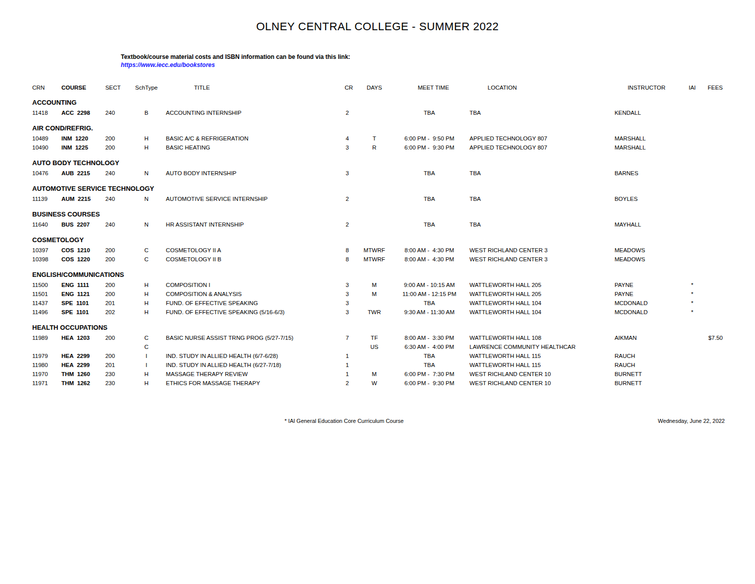OLNEY CENTRAL COLLEGE - SUMMER 2022
Textbook/course material costs and ISBN information can be found via this link:
https://www.iecc.edu/bookstores
| CRN | COURSE | SECT | SchType | TITLE | CR | DAYS | MEET TIME | LOCATION | INSTRUCTOR | IAI | FEES |
| --- | --- | --- | --- | --- | --- | --- | --- | --- | --- | --- | --- |
| ACCOUNTING |
| 11418 | ACC 2298 | 240 | B | ACCOUNTING INTERNSHIP | 2 | | TBA | TBA | KENDALL | | |
| AIR COND/REFRIG. |
| 10489 | INM 1220 | 200 | H | BASIC A/C & REFRIGERATION | 4 | T | 6:00 PM - 9:50 PM | APPLIED TECHNOLOGY 807 | MARSHALL | | |
| 10490 | INM 1225 | 200 | H | BASIC HEATING | 3 | R | 6:00 PM - 9:30 PM | APPLIED TECHNOLOGY 807 | MARSHALL | | |
| AUTO BODY TECHNOLOGY |
| 10476 | AUB 2215 | 240 | N | AUTO BODY INTERNSHIP | 3 | | TBA | TBA | BARNES | | |
| AUTOMOTIVE SERVICE TECHNOLOGY |
| 11139 | AUM 2215 | 240 | N | AUTOMOTIVE SERVICE INTERNSHIP | 2 | | TBA | TBA | BOYLES | | |
| BUSINESS COURSES |
| 11640 | BUS 2207 | 240 | N | HR ASSISTANT INTERNSHIP | 2 | | TBA | TBA | MAYHALL | | |
| COSMETOLOGY |
| 10397 | COS 1210 | 200 | C | COSMETOLOGY II A | 8 | MTWRF | 8:00 AM - 4:30 PM | WEST RICHLAND CENTER 3 | MEADOWS | | |
| 10398 | COS 1220 | 200 | C | COSMETOLOGY II B | 8 | MTWRF | 8:00 AM - 4:30 PM | WEST RICHLAND CENTER 3 | MEADOWS | | |
| ENGLISH/COMMUNICATIONS |
| 11500 | ENG 1111 | 200 | H | COMPOSITION I | 3 | M | 9:00 AM - 10:15 AM | WATTLEWORTH HALL 205 | PAYNE | * | |
| 11501 | ENG 1121 | 200 | H | COMPOSITION & ANALYSIS | 3 | M | 11:00 AM - 12:15 PM | WATTLEWORTH HALL 205 | PAYNE | * | |
| 11437 | SPE 1101 | 201 | H | FUND. OF EFFECTIVE SPEAKING | 3 | | TBA | WATTLEWORTH HALL 104 | MCDONALD | * | |
| 11496 | SPE 1101 | 202 | H | FUND. OF EFFECTIVE SPEAKING (5/16-6/3) | 3 | TWR | 9:30 AM - 11:30 AM | WATTLEWORTH HALL 104 | MCDONALD | * | |
| HEALTH OCCUPATIONS |
| 11989 | HEA 1203 | 200 | C | BASIC NURSE ASSIST TRNG PROG (5/27-7/15) | 7 | TF | 8:00 AM - 3:30 PM | WATTLEWORTH HALL 108 | AIKMAN | | $7.50 |
| | | | C | | | US | 6:30 AM - 4:00 PM | LAWRENCE COMMUNITY HEALTHCAR | | | |
| 11979 | HEA 2299 | 200 | I | IND. STUDY IN ALLIED HEALTH (6/7-6/28) | 1 | | TBA | WATTLEWORTH HALL 115 | RAUCH | | |
| 11980 | HEA 2299 | 201 | I | IND. STUDY IN ALLIED HEALTH (6/27-7/18) | 1 | | TBA | WATTLEWORTH HALL 115 | RAUCH | | |
| 11970 | THM 1260 | 230 | H | MASSAGE THERAPY REVIEW | 1 | M | 6:00 PM - 7:30 PM | WEST RICHLAND CENTER 10 | BURNETT | | |
| 11971 | THM 1262 | 230 | H | ETHICS FOR MASSAGE THERAPY | 2 | W | 6:00 PM - 9:30 PM | WEST RICHLAND CENTER 10 | BURNETT | | |
* IAI General Education Core Curriculum Course
Wednesday, June 22, 2022